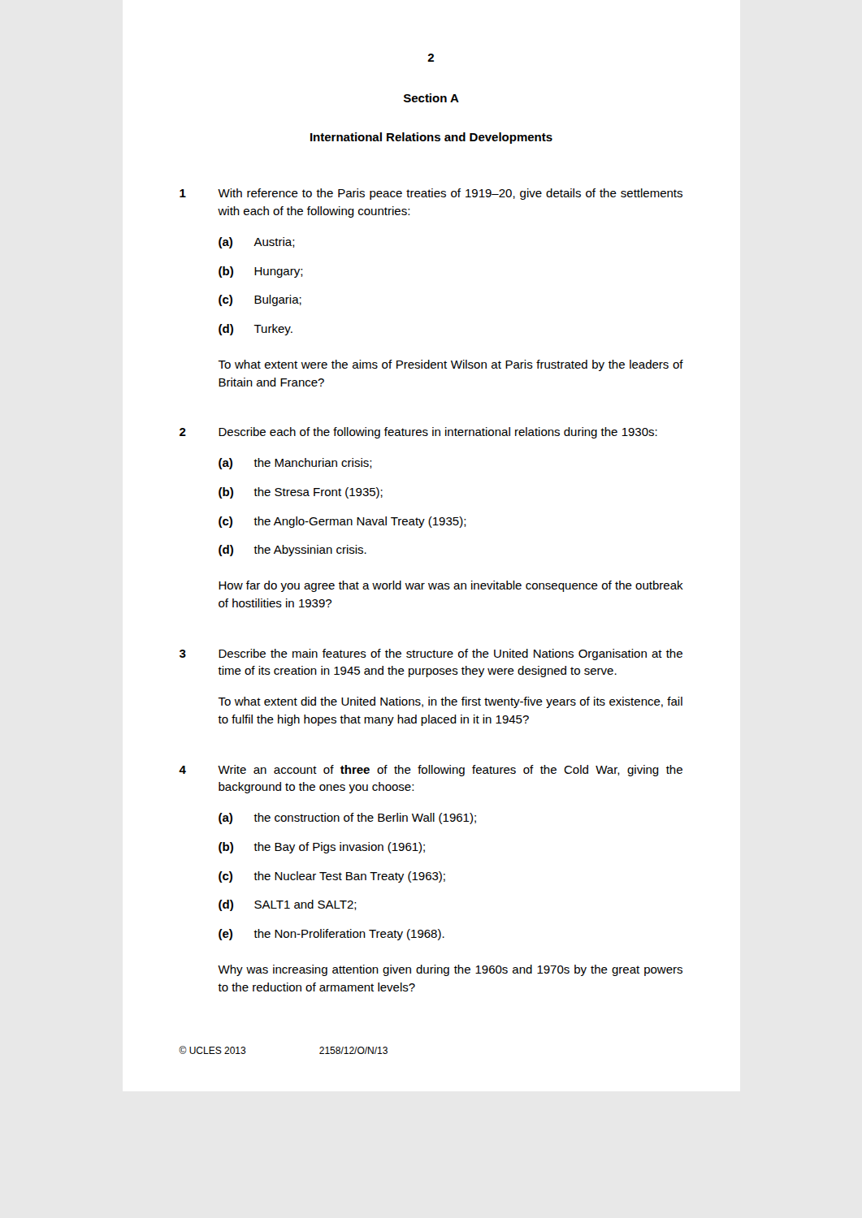2
Section A
International Relations and Developments
1
With reference to the Paris peace treaties of 1919–20, give details of the settlements with each of the following countries:
(a) Austria;
(b) Hungary;
(c) Bulgaria;
(d) Turkey.
To what extent were the aims of President Wilson at Paris frustrated by the leaders of Britain and France?
2
Describe each of the following features in international relations during the 1930s:
(a) the Manchurian crisis;
(b) the Stresa Front (1935);
(c) the Anglo-German Naval Treaty (1935);
(d) the Abyssinian crisis.
How far do you agree that a world war was an inevitable consequence of the outbreak of hostilities in 1939?
3
Describe the main features of the structure of the United Nations Organisation at the time of its creation in 1945 and the purposes they were designed to serve.
To what extent did the United Nations, in the first twenty-five years of its existence, fail to fulfil the high hopes that many had placed in it in 1945?
4
Write an account of three of the following features of the Cold War, giving the background to the ones you choose:
(a) the construction of the Berlin Wall (1961);
(b) the Bay of Pigs invasion (1961);
(c) the Nuclear Test Ban Treaty (1963);
(d) SALT1 and SALT2;
(e) the Non-Proliferation Treaty (1968).
Why was increasing attention given during the 1960s and 1970s by the great powers to the reduction of armament levels?
© UCLES 2013 2158/12/O/N/13